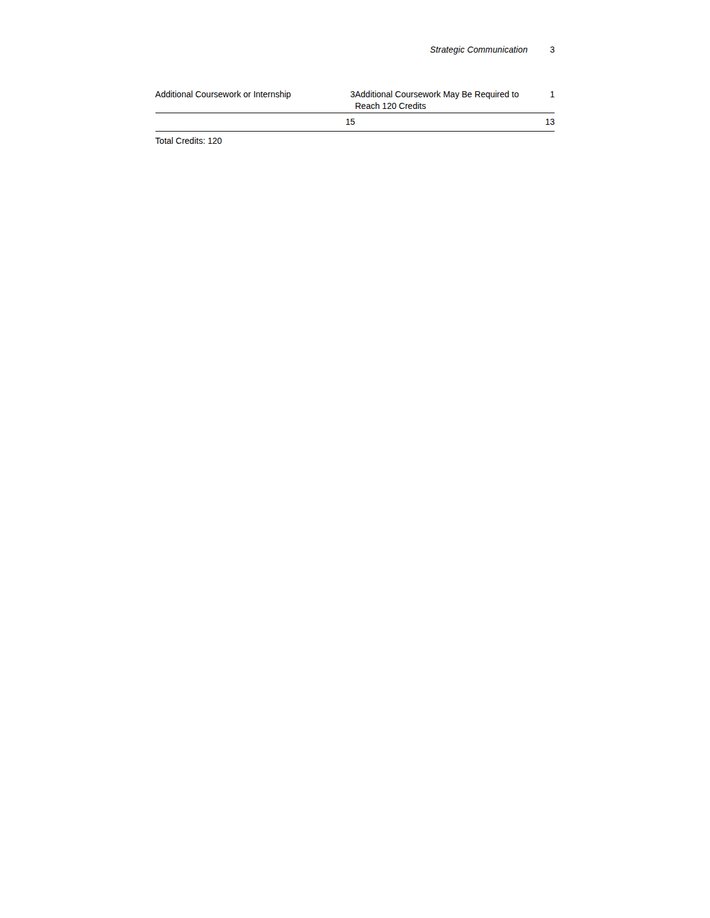Strategic Communication 3
| Additional Coursework or Internship | 3 | Additional Coursework May Be Required to Reach 120 Credits | 1 |
| | 15 | | 13 |
Total Credits: 120